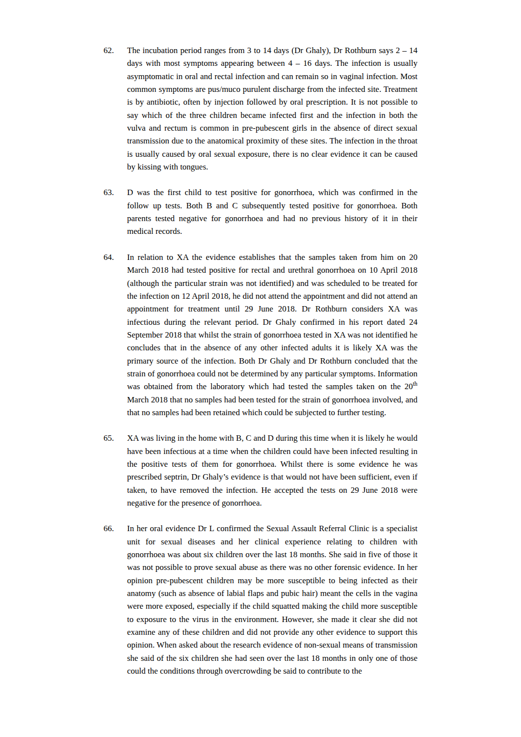62. The incubation period ranges from 3 to 14 days (Dr Ghaly), Dr Rothburn says 2 – 14 days with most symptoms appearing between 4 – 16 days. The infection is usually asymptomatic in oral and rectal infection and can remain so in vaginal infection. Most common symptoms are pus/muco purulent discharge from the infected site. Treatment is by antibiotic, often by injection followed by oral prescription. It is not possible to say which of the three children became infected first and the infection in both the vulva and rectum is common in pre-pubescent girls in the absence of direct sexual transmission due to the anatomical proximity of these sites. The infection in the throat is usually caused by oral sexual exposure, there is no clear evidence it can be caused by kissing with tongues.
63. D was the first child to test positive for gonorrhoea, which was confirmed in the follow up tests. Both B and C subsequently tested positive for gonorrhoea. Both parents tested negative for gonorrhoea and had no previous history of it in their medical records.
64. In relation to XA the evidence establishes that the samples taken from him on 20 March 2018 had tested positive for rectal and urethral gonorrhoea on 10 April 2018 (although the particular strain was not identified) and was scheduled to be treated for the infection on 12 April 2018, he did not attend the appointment and did not attend an appointment for treatment until 29 June 2018. Dr Rothburn considers XA was infectious during the relevant period. Dr Ghaly confirmed in his report dated 24 September 2018 that whilst the strain of gonorrhoea tested in XA was not identified he concludes that in the absence of any other infected adults it is likely XA was the primary source of the infection. Both Dr Ghaly and Dr Rothburn concluded that the strain of gonorrhoea could not be determined by any particular symptoms. Information was obtained from the laboratory which had tested the samples taken on the 20th March 2018 that no samples had been tested for the strain of gonorrhoea involved, and that no samples had been retained which could be subjected to further testing.
65. XA was living in the home with B, C and D during this time when it is likely he would have been infectious at a time when the children could have been infected resulting in the positive tests of them for gonorrhoea. Whilst there is some evidence he was prescribed septrin, Dr Ghaly’s evidence is that would not have been sufficient, even if taken, to have removed the infection. He accepted the tests on 29 June 2018 were negative for the presence of gonorrhoea.
66. In her oral evidence Dr L confirmed the Sexual Assault Referral Clinic is a specialist unit for sexual diseases and her clinical experience relating to children with gonorrhoea was about six children over the last 18 months. She said in five of those it was not possible to prove sexual abuse as there was no other forensic evidence. In her opinion pre-pubescent children may be more susceptible to being infected as their anatomy (such as absence of labial flaps and pubic hair) meant the cells in the vagina were more exposed, especially if the child squatted making the child more susceptible to exposure to the virus in the environment. However, she made it clear she did not examine any of these children and did not provide any other evidence to support this opinion. When asked about the research evidence of non-sexual means of transmission she said of the six children she had seen over the last 18 months in only one of those could the conditions through overcrowding be said to contribute to the